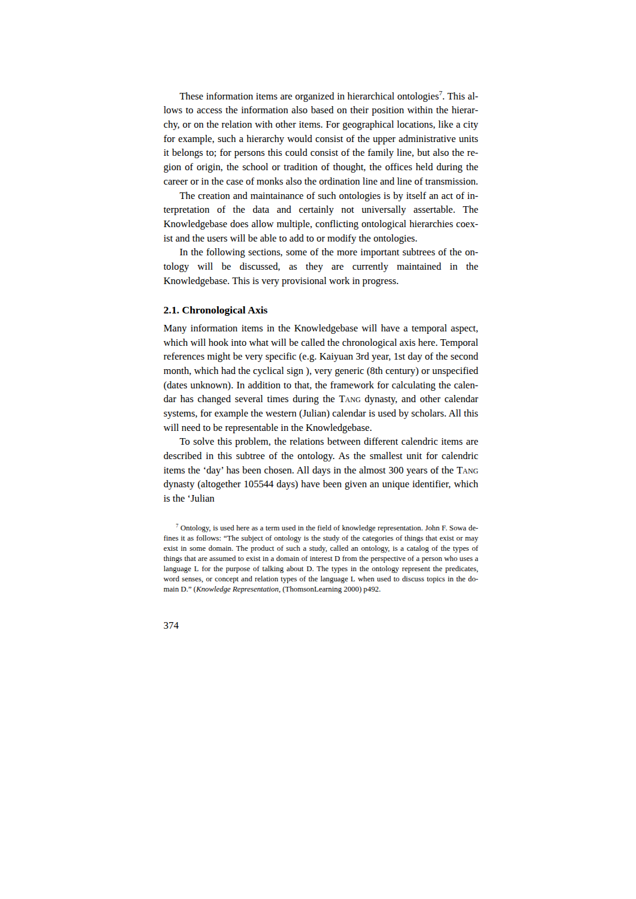These information items are organized in hierarchical ontologies7. This allows to access the information also based on their position within the hierarchy, or on the relation with other items. For geographical locations, like a city for example, such a hierarchy would consist of the upper administrative units it belongs to; for persons this could consist of the family line, but also the region of origin, the school or tradition of thought, the offices held during the career or in the case of monks also the ordination line and line of transmission.
The creation and maintainance of such ontologies is by itself an act of interpretation of the data and certainly not universally assertable. The Knowledgebase does allow multiple, conflicting ontological hierarchies coexist and the users will be able to add to or modify the ontologies.
In the following sections, some of the more important subtrees of the ontology will be discussed, as they are currently maintained in the Knowledgebase. This is very provisional work in progress.
2.1. Chronological Axis
Many information items in the Knowledgebase will have a temporal aspect, which will hook into what will be called the chronological axis here. Temporal references might be very specific (e.g. Kaiyuan 3rd year, 1st day of the second month, which had the cyclical sign ), very generic (8th century) or unspecified (dates unknown). In addition to that, the framework for calculating the calendar has changed several times during the Tang dynasty, and other calendar systems, for example the western (Julian) calendar is used by scholars. All this will need to be representable in the Knowledgebase.
To solve this problem, the relations between different calendric items are described in this subtree of the ontology. As the smallest unit for calendric items the ‘day’ has been chosen. All days in the almost 300 years of the Tang dynasty (altogether 105544 days) have been given an unique identifier, which is the ‘Julian
7 Ontology, is used here as a term used in the field of knowledge representation. John F. Sowa defines it as follows: “The subject of ontology is the study of the categories of things that exist or may exist in some domain. The product of such a study, called an ontology, is a catalog of the types of things that are assumed to exist in a domain of interest D from the perspective of a person who uses a language L for the purpose of talking about D. The types in the ontology represent the predicates, word senses, or concept and relation types of the language L when used to discuss topics in the domain D.” (Knowledge Representation, (ThomsonLearning 2000) p492.
374